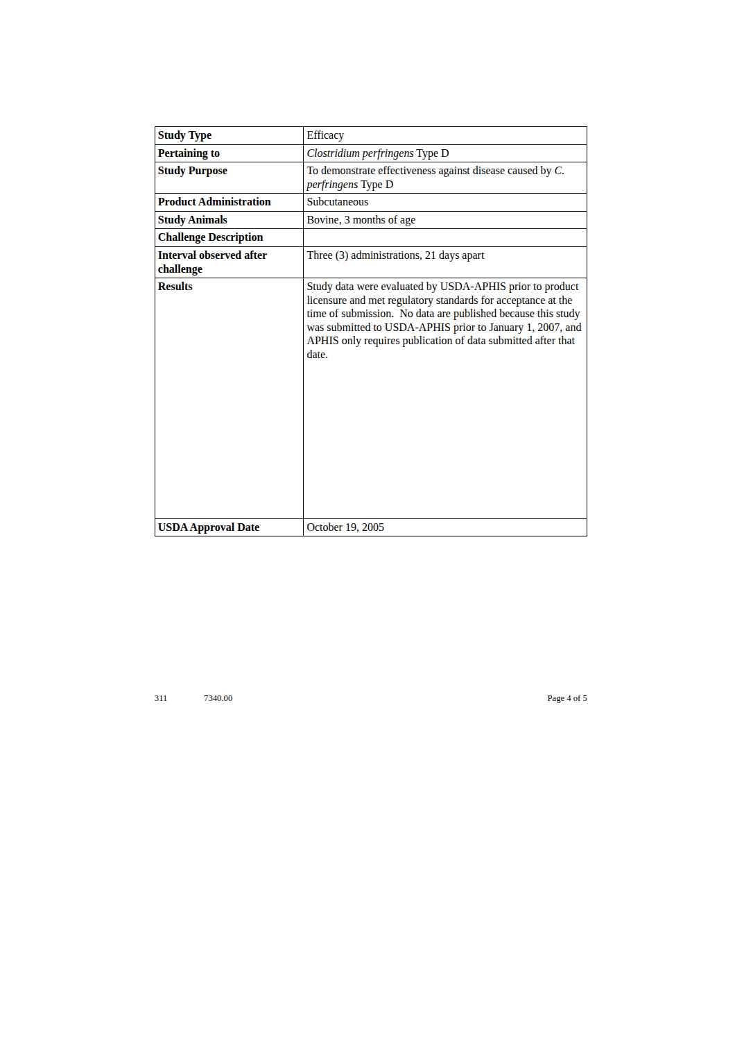| Study Type | Efficacy |
| Pertaining to | Clostridium perfringens Type D |
| Study Purpose | To demonstrate effectiveness against disease caused by C. perfringens Type D |
| Product Administration | Subcutaneous |
| Study Animals | Bovine, 3 months of age |
| Challenge Description | |
| Interval observed after challenge | Three (3) administrations, 21 days apart |
| Results | Study data were evaluated by USDA-APHIS prior to product licensure and met regulatory standards for acceptance at the time of submission. No data are published because this study was submitted to USDA-APHIS prior to January 1, 2007, and APHIS only requires publication of data submitted after that date. |
| USDA Approval Date | October 19, 2005 |
311 7340.00 Page 4 of 5